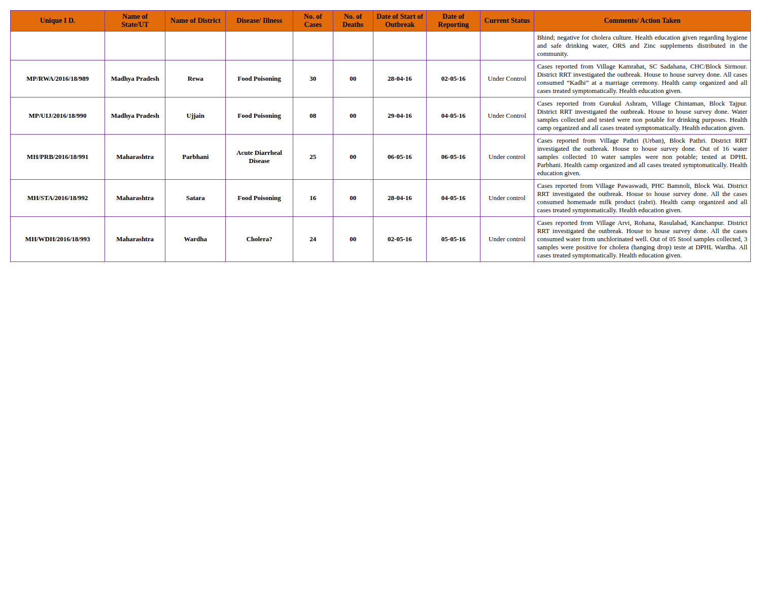| Unique I D. | Name of State/UT | Name of District | Disease/ Illness | No. of Cases | No. of Deaths | Date of Start of Outbreak | Date of Reporting | Current Status | Comments/ Action Taken |
| --- | --- | --- | --- | --- | --- | --- | --- | --- | --- |
| | | | | | | | | | Bhind; negative for cholera culture. Health education given regarding hygiene and safe drinking water, ORS and Zinc supplements distributed in the community. |
| MP/RWA/2016/18/989 | Madhya Pradesh | Rewa | Food Poisoning | 30 | 00 | 28-04-16 | 02-05-16 | Under Control | Cases reported from Village Kamrahat, SC Sadahana, CHC/Block Sirmour. District RRT investigated the outbreak. House to house survey done. All cases consumed “Kadhi” at a marriage ceremony. Health camp organized and all cases treated symptomatically. Health education given. |
| MP/UIJ/2016/18/990 | Madhya Pradesh | Ujjain | Food Poisoning | 08 | 00 | 29-04-16 | 04-05-16 | Under Control | Cases reported from Gurukul Ashram, Village Chintaman, Block Tajpur. District RRT investigated the outbreak. House to house survey done. Water samples collected and tested were non potable for drinking purposes. Health camp organized and all cases treated symptomatically. Health education given. |
| MH/PRB/2016/18/991 | Maharashtra | Parbhani | Acute Diarrheal Disease | 25 | 00 | 06-05-16 | 06-05-16 | Under control | Cases reported from Village Pathri (Urban), Block Pathri. District RRT investigated the outbreak. House to house survey done. Out of 16 water samples collected 10 water samples were non potable; tested at DPHL Parbhani. Health camp organized and all cases treated symptomatically. Health education given. |
| MH/STA/2016/18/992 | Maharashtra | Satara | Food Poisoning | 16 | 00 | 28-04-16 | 04-05-16 | Under control | Cases reported from Village Pawaswadi, PHC Bamnoli, Block Wai. District RRT investigated the outbreak. House to house survey done. All the cases consumed homemade milk product (rabri). Health camp organized and all cases treated symptomatically. Health education given. |
| MH/WDH/2016/18/993 | Maharashtra | Wardha | Cholera? | 24 | 00 | 02-05-16 | 05-05-16 | Under control | Cases reported from Village Arvi, Rohana, Rasulabad, Kanchanpur. District RRT investigated the outbreak. House to house survey done. All the cases consumed water from unchlorinated well. Out of 05 Stool samples collected, 3 samples were positive for cholera (hanging drop) teste at DPHL Wardha. All cases treated symptomatically. Health education given. |